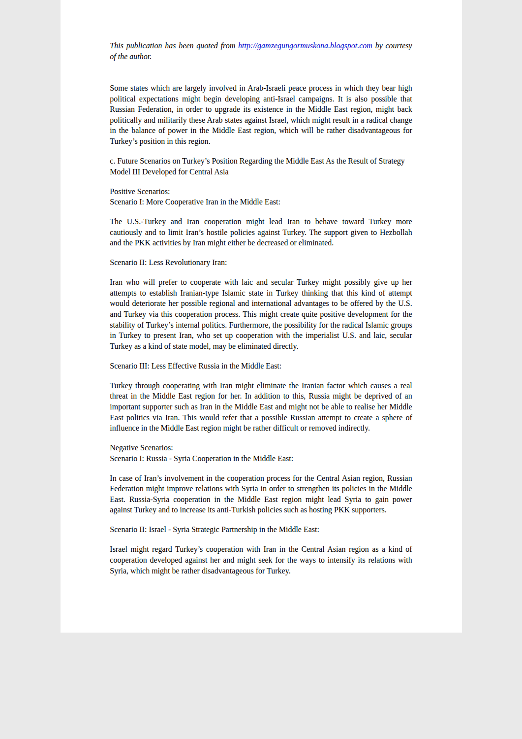This publication has been quoted from http://gamzegungormuskona.blogspot.com by courtesy of the author.
Some states which are largely involved in Arab-Israeli peace process in which they bear high political expectations might begin developing anti-Israel campaigns. It is also possible that Russian Federation, in order to upgrade its existence in the Middle East region, might back politically and militarily these Arab states against Israel, which might result in a radical change in the balance of power in the Middle East region, which will be rather disadvantageous for Turkey’s position in this region.
c. Future Scenarios on Turkey’s Position Regarding the Middle East As the Result of Strategy Model III Developed for Central Asia
Positive Scenarios:
Scenario I: More Cooperative Iran in the Middle East:
The U.S.-Turkey and Iran cooperation might lead Iran to behave toward Turkey more cautiously and to limit Iran’s hostile policies against Turkey. The support given to Hezbollah and the PKK activities by Iran might either be decreased or eliminated.
Scenario II: Less Revolutionary Iran:
Iran who will prefer to cooperate with laic and secular Turkey might possibly give up her attempts to establish Iranian-type Islamic state in Turkey thinking that this kind of attempt would deteriorate her possible regional and international advantages to be offered by the U.S. and Turkey via this cooperation process. This might create quite positive development for the stability of Turkey’s internal politics. Furthermore, the possibility for the radical Islamic groups in Turkey to present Iran, who set up cooperation with the imperialist U.S. and laic, secular Turkey as a kind of state model, may be eliminated directly.
Scenario III: Less Effective Russia in the Middle East:
Turkey through cooperating with Iran might eliminate the Iranian factor which causes a real threat in the Middle East region for her. In addition to this, Russia might be deprived of an important supporter such as Iran in the Middle East and might not be able to realise her Middle East politics via Iran. This would refer that a possible Russian attempt to create a sphere of influence in the Middle East region might be rather difficult or removed indirectly.
Negative Scenarios:
Scenario I: Russia - Syria Cooperation in the Middle East:
In case of Iran’s involvement in the cooperation process for the Central Asian region, Russian Federation might improve relations with Syria in order to strengthen its policies in the Middle East. Russia-Syria cooperation in the Middle East region might lead Syria to gain power against Turkey and to increase its anti-Turkish policies such as hosting PKK supporters.
Scenario II: Israel - Syria Strategic Partnership in the Middle East:
Israel might regard Turkey’s cooperation with Iran in the Central Asian region as a kind of cooperation developed against her and might seek for the ways to intensify its relations with Syria, which might be rather disadvantageous for Turkey.